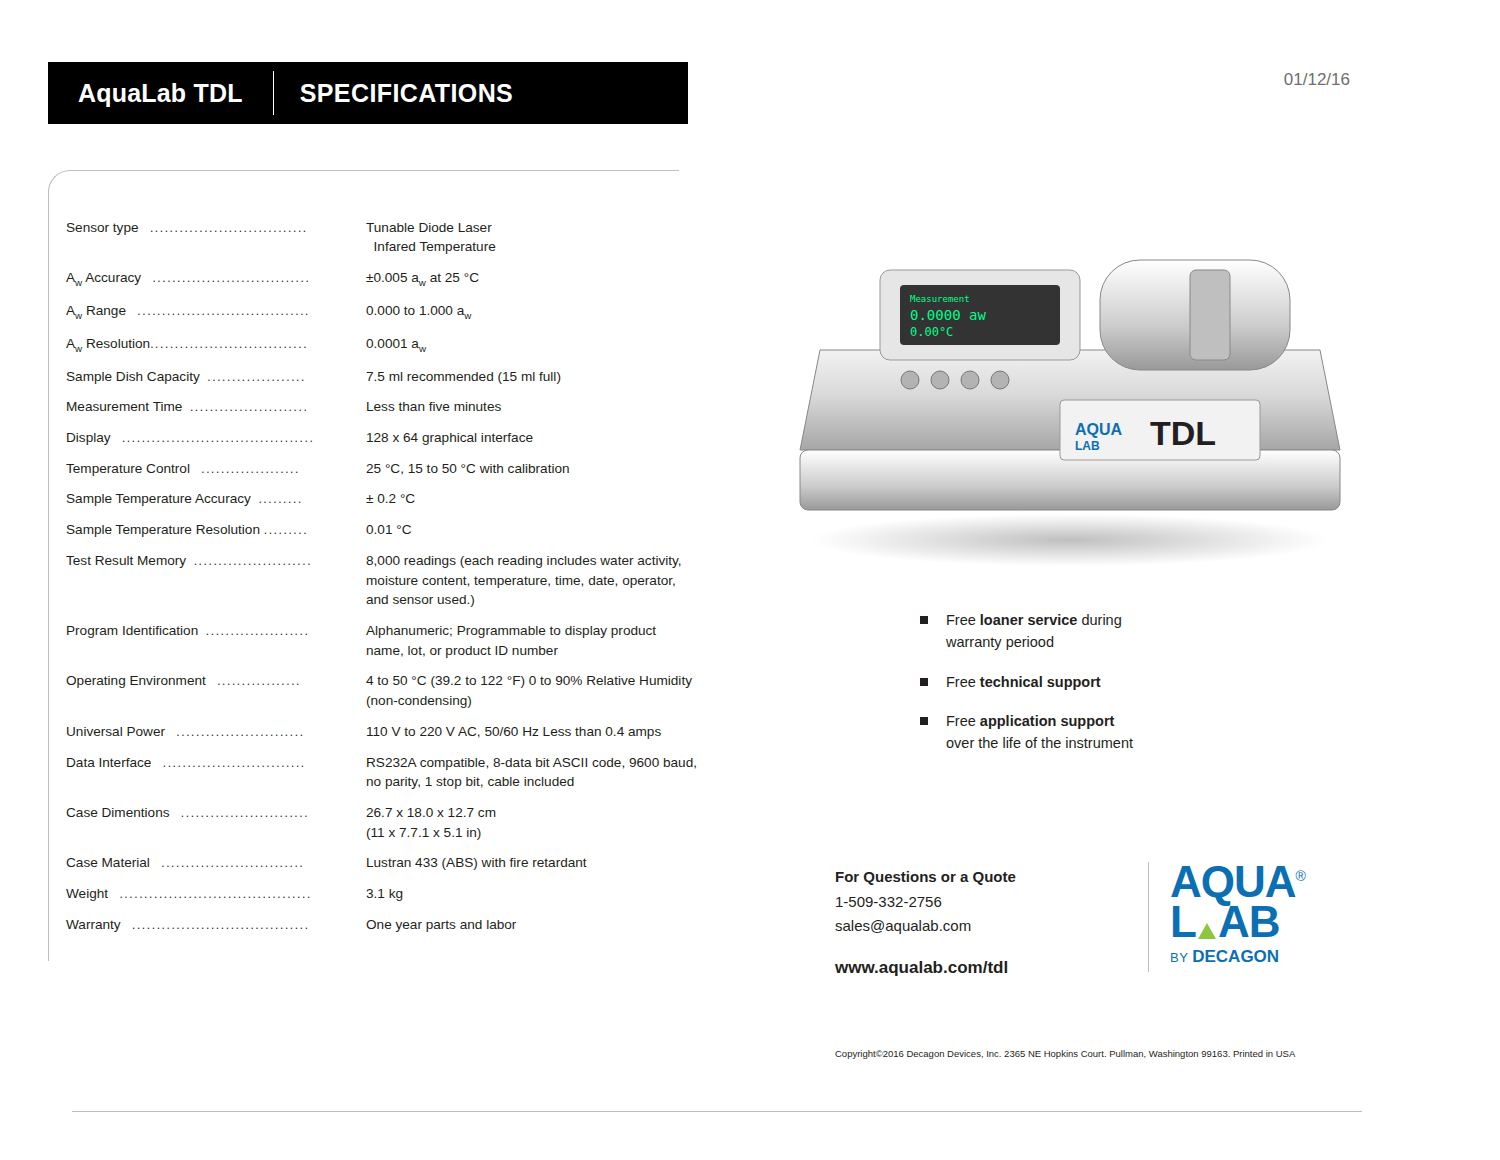AquaLab TDL SPECIFICATIONS
01/12/16
| Sensor type ................................ | Tunable Diode Laser Infared Temperature |
| A w Accuracy ................................ | ±0.005 a w at 25 °C |
| A w Range ................................... | 0.000 to 1.000 a w |
| A w Resolution ................................ | 0.0001 a w |
| Sample Dish Capacity .................... | 7.5 ml recommended (15 ml full) |
| Measurement Time ........................ | Less than five minutes |
| Display ....................................... | 128 x 64 graphical interface |
| Temperature Control .................... | 25 °C, 15 to 50 °C with calibration |
| Sample Temperature Accuracy ......... | ± 0.2 °C |
| Sample Temperature Resolution ......... | 0.01 °C |
| Test Result Memory ........................ | 8,000 readings (each reading includes water activity, moisture content, temperature, time, date, operator, and sensor used.) |
| Program Identification ..................... | Alphanumeric; Programmable to display product name, lot, or product ID number |
| Operating Environment ................. | 4 to 50 °C (39.2 to 122 °F) 0 to 90% Relative Humidity (non-condensing) |
| Universal Power .......................... | 110 V to 220 V AC, 50/60 Hz Less than 0.4 amps |
| Data Interface ............................. | RS232A compatible, 8-data bit ASCII code, 9600 baud, no parity, 1 stop bit, cable included |
| Case Dimentions .......................... | 26.7 x 18.0 x 12.7 cm (11 x 7.7.1 x 5.1 in) |
| Case Material ............................. | Lustran 433 (ABS) with fire retardant |
| Weight ....................................... | 3.1 kg |
| Warranty .................................... | One year parts and labor |
Free loaner service during
warranty periood
Free technical support
Free application support
over the life of the instrument
For Questions or a Quote
1-509-332-2756
sales@aqualab.com
www.aqualab.com/tdl
AQUA®
L AB
BY DECAGON
Copyright©2016 Decagon Devices, Inc. 2365 NE Hopkins Court. Pullman, Washington 99163. Printed in USA